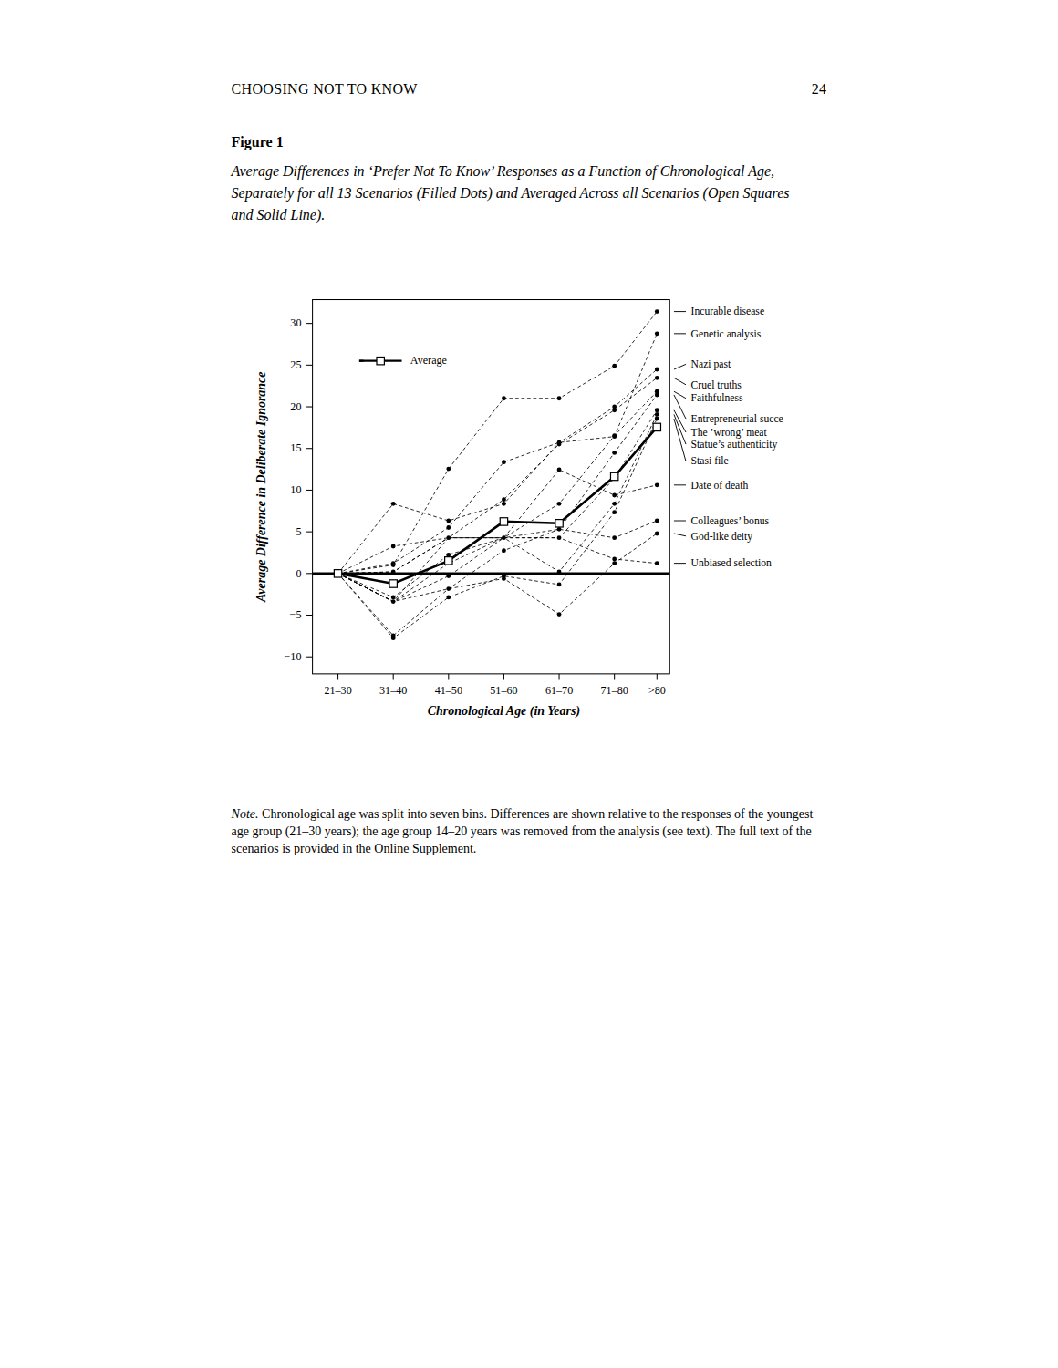Choosing Not To Know 24
Figure 1
Average Differences in ‘Prefer Not To Know’ Responses as a Function of Chronological Age, Separately for all 13 Scenarios (Filled Dots) and Averaged Across all Scenarios (Open Squares and Solid Line).
30 25 20 15 10 5 0 −5 −10 21–30 31–40 41–50 51–60 61–70 71–80 >80 Chronological Age (in Years) Average Difference in Deliberate Ignorance Average Incurable disease Genetic analysis Nazi past Cruel truths Faithfulness Entrepreneurial succe The ’wrong’ meat Statue’s authenticity Stasi file Date of death Colleagues’ bonus God-like deity Unbiased selection
Note. Chronological age was split into seven bins. Differences are shown relative to the responses of the youngest age group (21–30 years); the age group 14–20 years was removed from the analysis (see text). The full text of the scenarios is provided in the Online Supplement.